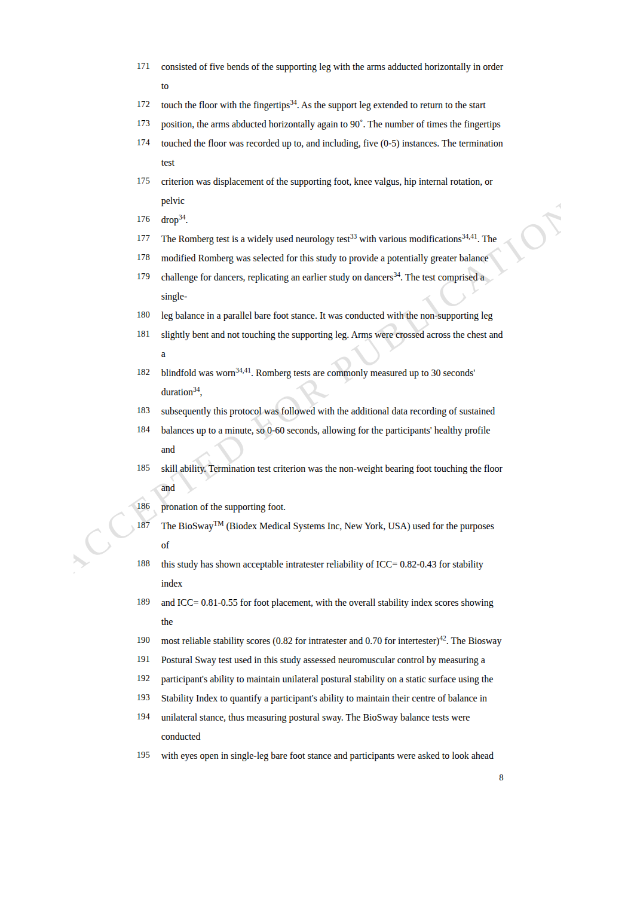ACCEPTED FOR PUBLICATION
consisted of five bends of the supporting leg with the arms adducted horizontally in order to
touch the floor with the fingertips34. As the support leg extended to return to the start
position, the arms abducted horizontally again to 90˚. The number of times the fingertips
touched the floor was recorded up to, and including, five (0-5) instances. The termination test
criterion was displacement of the supporting foot, knee valgus, hip internal rotation, or pelvic
drop34.
The Romberg test is a widely used neurology test33 with various modifications34,41. The
modified Romberg was selected for this study to provide a potentially greater balance
challenge for dancers, replicating an earlier study on dancers34. The test comprised a single-
leg balance in a parallel bare foot stance. It was conducted with the non-supporting leg
slightly bent and not touching the supporting leg. Arms were crossed across the chest and a
blindfold was worn34,41. Romberg tests are commonly measured up to 30 seconds' duration34,
subsequently this protocol was followed with the additional data recording of sustained
balances up to a minute, so 0-60 seconds, allowing for the participants' healthy profile and
skill ability. Termination test criterion was the non-weight bearing foot touching the floor and
pronation of the supporting foot.
The BioSwayTM (Biodex Medical Systems Inc, New York, USA) used for the purposes of
this study has shown acceptable intratester reliability of ICC= 0.82-0.43 for stability index
and ICC= 0.81-0.55 for foot placement, with the overall stability index scores showing the
most reliable stability scores (0.82 for intratester and 0.70 for intertester)42. The Biosway
Postural Sway test used in this study assessed neuromuscular control by measuring a
participant's ability to maintain unilateral postural stability on a static surface using the
Stability Index to quantify a participant's ability to maintain their centre of balance in
unilateral stance, thus measuring postural sway. The BioSway balance tests were conducted
with eyes open in single-leg bare foot stance and participants were asked to look ahead
8